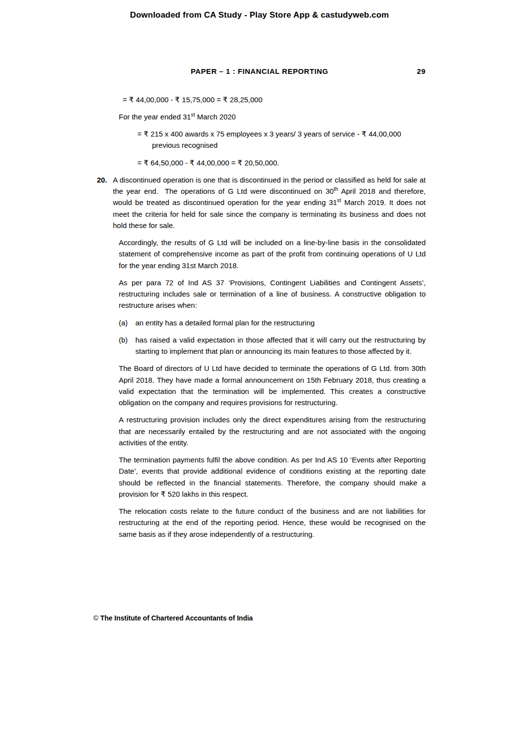Downloaded from CA Study - Play Store App & castudyweb.com
PAPER – 1 : FINANCIAL REPORTING 29
= ₹ 44,00,000 - ₹ 15,75,000 = ₹ 28,25,000
For the year ended 31st March 2020
= ₹ 215 x 400 awards x 75 employees x 3 years/ 3 years of service - ₹ 44,00,000 previous recognised
= ₹ 64,50,000 - ₹ 44,00,000 = ₹ 20,50,000.
20.
A discontinued operation is one that is discontinued in the period or classified as held for sale at the year end. The operations of G Ltd were discontinued on 30th April 2018 and therefore, would be treated as discontinued operation for the year ending 31st March 2019. It does not meet the criteria for held for sale since the company is terminating its business and does not hold these for sale.
Accordingly, the results of G Ltd will be included on a line-by-line basis in the consolidated statement of comprehensive income as part of the profit from continuing operations of U Ltd for the year ending 31st March 2018.
As per para 72 of Ind AS 37 ‘Provisions, Contingent Liabilities and Contingent Assets’, restructuring includes sale or termination of a line of business. A constructive obligation to restructure arises when:
(a)
an entity has a detailed formal plan for the restructuring
(b)
has raised a valid expectation in those affected that it will carry out the restructuring by starting to implement that plan or announcing its main features to those affected by it.
The Board of directors of U Ltd have decided to terminate the operations of G Ltd. from 30th April 2018. They have made a formal announcement on 15th February 2018, thus creating a valid expectation that the termination will be implemented. This creates a constructive obligation on the company and requires provisions for restructuring.
A restructuring provision includes only the direct expenditures arising from the restructuring that are necessarily entailed by the restructuring and are not associated with the ongoing activities of the entity.
The termination payments fulfil the above condition. As per Ind AS 10 ‘Events after Reporting Date’, events that provide additional evidence of conditions existing at the reporting date should be reflected in the financial statements. Therefore, the company should make a provision for ₹ 520 lakhs in this respect.
The relocation costs relate to the future conduct of the business and are not liabilities for restructuring at the end of the reporting period. Hence, these would be recognised on the same basis as if they arose independently of a restructuring.
© The Institute of Chartered Accountants of India